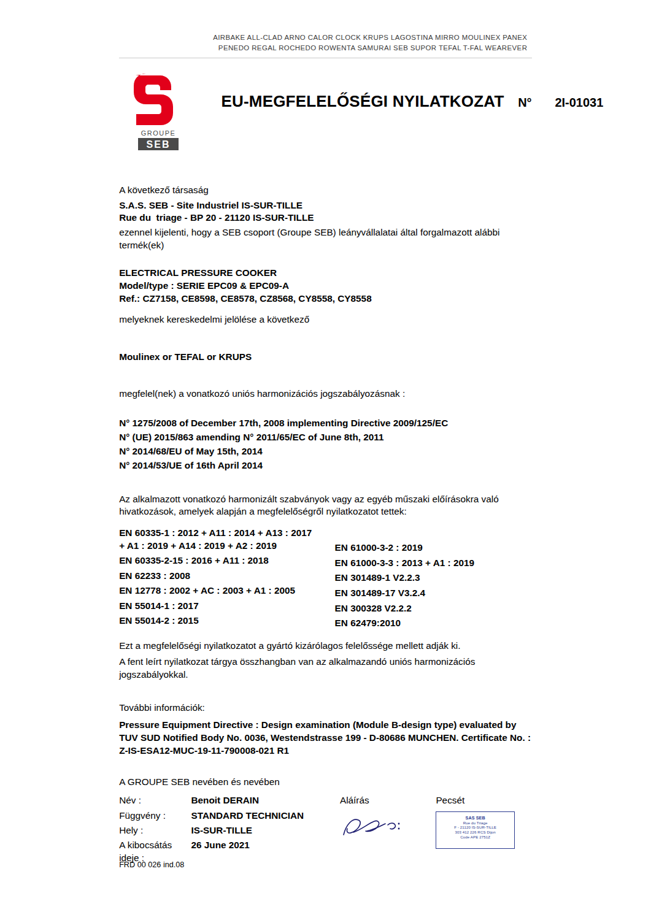AIRBAKE ALL-CLAD ARNO CALOR CLOCK KRUPS LAGOSTINA MIRRO MOULINEX PANEX
PENEDO REGAL ROCHEDO ROWENTA SAMURAI SEB SUPOR TEFAL T-FAL WEAREVER
GROUPE SEB
EU-MEGFELELŐSÉGI NYILATKOZAT
N°2I-01031
A következő társaság
S.A.S. SEB - Site Industriel IS-SUR-TILLE Rue du triage - BP 20 - 21120 IS-SUR-TILLE
ezennel kijelenti, hogy a SEB csoport (Groupe SEB) leányvállalatai által forgalmazott alábbi termék(ek)
ELECTRICAL PRESSURE COOKER Model/type : SERIE EPC09 & EPC09-A Ref.: CZ7158, CE8598, CE8578, CZ8568, CY8558, CY8558
melyeknek kereskedelmi jelölése a következő
Moulinex or TEFAL or KRUPS
megfelel(nek) a vonatkozó uniós harmonizációs jogszabályozásnak :
N° 1275/2008 of December 17th, 2008 implementing Directive 2009/125/EC
N° (UE) 2015/863 amending N° 2011/65/EC of June 8th, 2011
N° 2014/68/EU of May 15th, 2014
N° 2014/53/UE of 16th April 2014
Az alkalmazott vonatkozó harmonizált szabványok vagy az egyéb műszaki előírásokra való hivatkozások, amelyek alapján a megfelelőségről nyilatkozatot tettek:
EN 60335-1 : 2012 + A11 : 2014 + A13 : 2017 + A1 : 2019 + A14 : 2019 + A2 : 2019
EN 60335-2-15 : 2016 + A11 : 2018
EN 62233 : 2008
EN 12778 : 2002 + AC : 2003 + A1 : 2005
EN 55014-1 : 2017
EN 55014-2 : 2015
EN 61000-3-2 : 2019
EN 61000-3-3 : 2013 + A1 : 2019
EN 301489-1 V2.2.3
EN 301489-17 V3.2.4
EN 300328 V2.2.2
EN 62479:2010
Ezt a megfelelőségi nyilatkozatot a gyártó kizárólagos felelőssége mellett adják ki.
A fent leírt nyilatkozat tárgya összhangban van az alkalmazandó uniós harmonizációs jogszabályokkal.
További információk:
Pressure Equipment Directive : Design examination (Module B-design type) evaluated by TUV SUD Notified Body No. 0036, Westendstrasse 199 - D-80686 MUNCHEN. Certificate No. : Z-IS-ESA12-MUC-19-11-790008-021 R1
A GROUPE SEB nevében és nevében
| Név : | Benoit DERAIN | Aláírás | Pecsét |
| Függvény : | STANDARD TECHNICIAN | | SAS SEB Rue du Triage F - 21120 IS-SUR-TILLE 303 412 226 RCS Dijon Code APE 2751Z |
| Hely : | IS-SUR-TILLE |
| A kibocsátás ideje : | 26 June 2021 |
FRD 00 026 ind.08